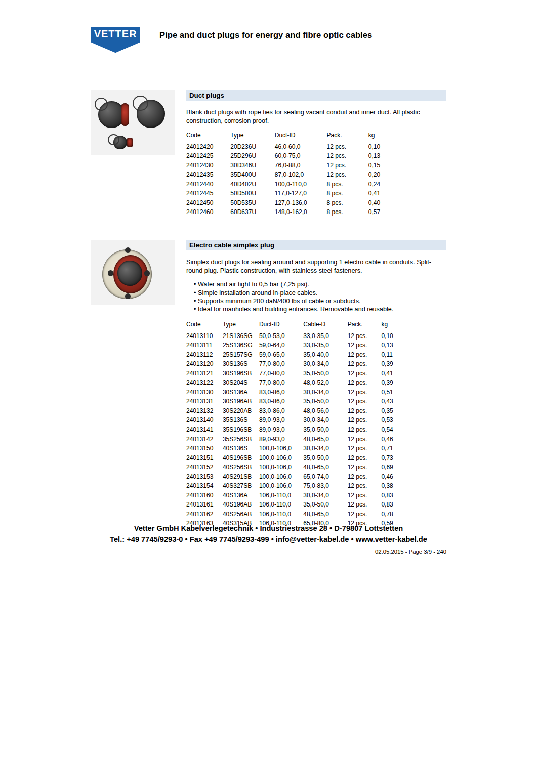VETTER
Pipe and duct plugs for energy and fibre optic cables
Duct plugs
Blank duct plugs with rope ties for sealing vacant conduit and inner duct. All plastic construction, corrosion proof.
| Code | Type | Duct-ID | Pack. | kg |
| --- | --- | --- | --- | --- |
| 24012420 | 20D236U | 46,0-60,0 | 12 pcs. | 0,10 |
| 24012425 | 25D296U | 60,0-75,0 | 12 pcs. | 0,13 |
| 24012430 | 30D346U | 76,0-88,0 | 12 pcs. | 0,15 |
| 24012435 | 35D400U | 87,0-102,0 | 12 pcs. | 0,20 |
| 24012440 | 40D402U | 100,0-110,0 | 8 pcs. | 0,24 |
| 24012445 | 50D500U | 117,0-127,0 | 8 pcs. | 0,41 |
| 24012450 | 50D535U | 127,0-136,0 | 8 pcs. | 0,40 |
| 24012460 | 60D637U | 148,0-162,0 | 8 pcs. | 0,57 |
Electro cable simplex plug
Simplex duct plugs for sealing around and supporting 1 electro cable in conduits. Split-round plug. Plastic construction, with stainless steel fasteners.
Water and air tight to 0,5 bar (7,25 psi).
Simple installation around in-place cables.
Supports minimum 200 daN/400 lbs of cable or subducts.
Ideal for manholes and building entrances. Removable and reusable.
| Code | Type | Duct-ID | Cable-D | Pack. | kg |
| --- | --- | --- | --- | --- | --- |
| 24013110 | 21S136SG | 50,0-53,0 | 33,0-35,0 | 12 pcs. | 0,10 |
| 24013111 | 25S136SG | 59,0-64,0 | 33,0-35,0 | 12 pcs. | 0,13 |
| 24013112 | 25S157SG | 59,0-65,0 | 35,0-40,0 | 12 pcs. | 0,11 |
| 24013120 | 30S136S | 77,0-80,0 | 30,0-34,0 | 12 pcs. | 0,39 |
| 24013121 | 30S196SB | 77,0-80,0 | 35,0-50,0 | 12 pcs. | 0,41 |
| 24013122 | 30S204S | 77,0-80,0 | 48,0-52,0 | 12 pcs. | 0,39 |
| 24013130 | 30S136A | 83,0-86,0 | 30,0-34,0 | 12 pcs. | 0,51 |
| 24013131 | 30S196AB | 83,0-86,0 | 35,0-50,0 | 12 pcs. | 0,43 |
| 24013132 | 30S220AB | 83,0-86,0 | 48,0-56,0 | 12 pcs. | 0,35 |
| 24013140 | 35S136S | 89,0-93,0 | 30,0-34,0 | 12 pcs. | 0,53 |
| 24013141 | 35S196SB | 89,0-93,0 | 35,0-50,0 | 12 pcs. | 0,54 |
| 24013142 | 35S256SB | 89,0-93,0 | 48,0-65,0 | 12 pcs. | 0,46 |
| 24013150 | 40S136S | 100,0-106,0 | 30,0-34,0 | 12 pcs. | 0,71 |
| 24013151 | 40S196SB | 100,0-106,0 | 35,0-50,0 | 12 pcs. | 0,73 |
| 24013152 | 40S256SB | 100,0-106,0 | 48,0-65,0 | 12 pcs. | 0,69 |
| 24013153 | 40S291SB | 100,0-106,0 | 65,0-74,0 | 12 pcs. | 0,46 |
| 24013154 | 40S327SB | 100,0-106,0 | 75,0-83,0 | 12 pcs. | 0,38 |
| 24013160 | 40S136A | 106,0-110,0 | 30,0-34,0 | 12 pcs. | 0,83 |
| 24013161 | 40S196AB | 106,0-110,0 | 35,0-50,0 | 12 pcs. | 0,83 |
| 24013162 | 40S256AB | 106,0-110,0 | 48,0-65,0 | 12 pcs. | 0,78 |
| 24013163 | 40S315AB | 106,0-110,0 | 65,0-80,0 | 12 pcs. | 0,59 |
Vetter GmbH Kabelverlegetechnik • Industriestrasse 28 • D-79807 Lottstetten
Tel.: +49 7745/9293-0 • Fax +49 7745/9293-499 • info@vetter-kabel.de • www.vetter-kabel.de
02.05.2015 - Page 3/9 - 240